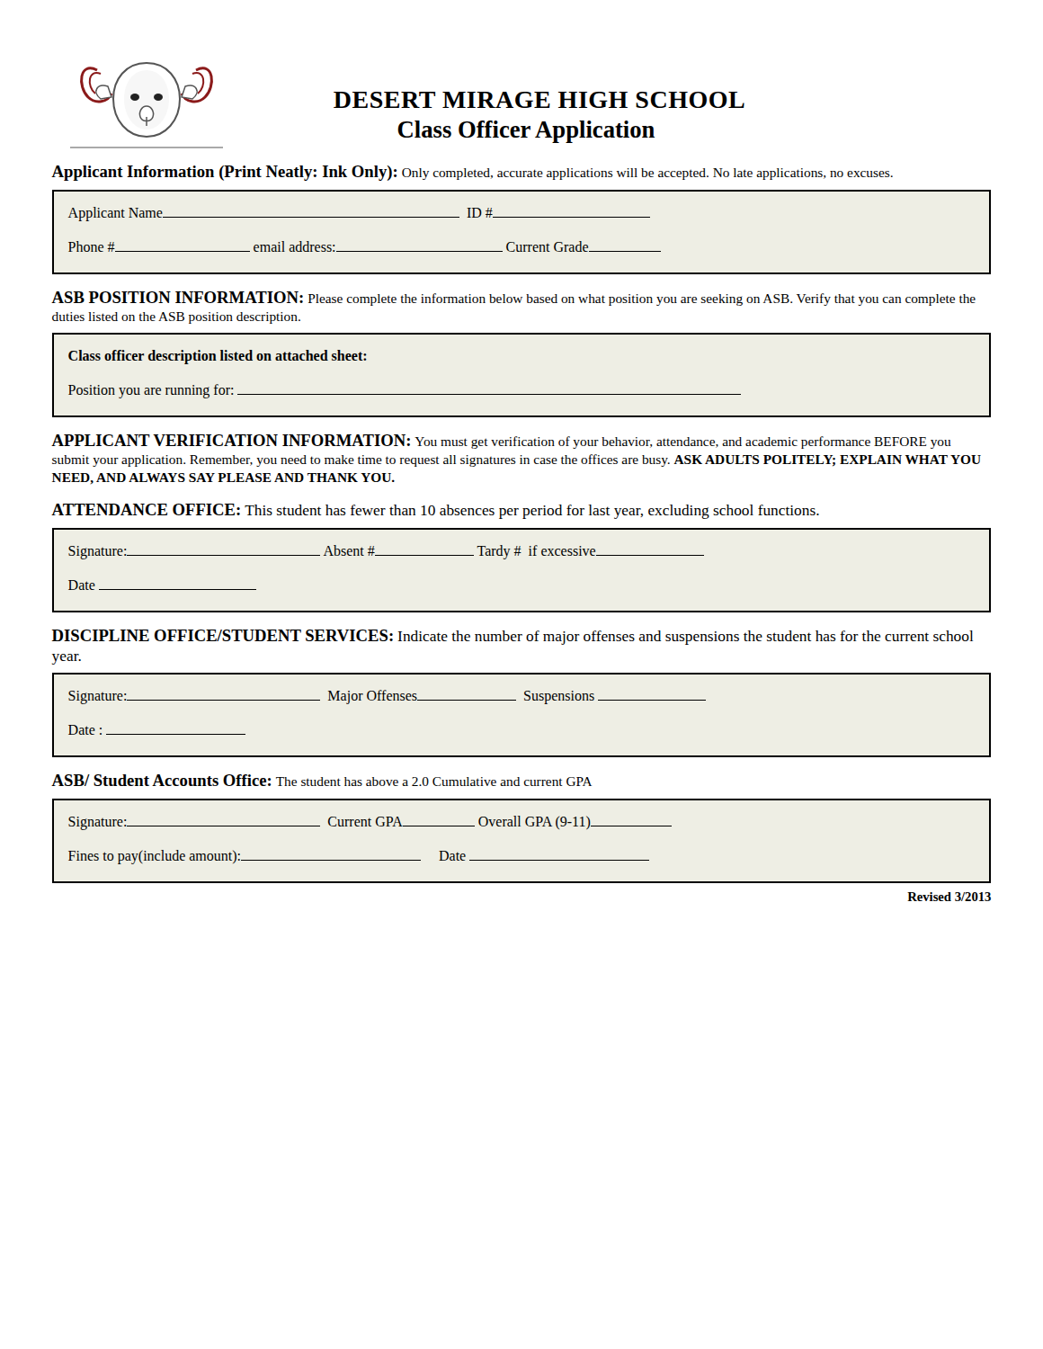DESERT MIRAGE HIGH SCHOOL
Class Officer Application
Applicant Information (Print Neatly: Ink Only): Only completed, accurate applications will be accepted. No late applications, no excuses.
Applicant Name ID #
Phone # email address: Current Grade
ASB POSITION INFORMATION: Please complete the information below based on what position you are seeking on ASB. Verify that you can complete the duties listed on the ASB position description.
Class officer description listed on attached sheet:
Position you are running for:
APPLICANT VERIFICATION INFORMATION: You must get verification of your behavior, attendance, and academic performance BEFORE you submit your application. Remember, you need to make time to request all signatures in case the offices are busy. ASK ADULTS POLITELY; EXPLAIN WHAT YOU NEED, AND ALWAYS SAY PLEASE AND THANK YOU.
ATTENDANCE OFFICE: This student has fewer than 10 absences per period for last year, excluding school functions.
Signature: Absent # Tardy # if excessive
Date
DISCIPLINE OFFICE/STUDENT SERVICES: Indicate the number of major offenses and suspensions the student has for the current school year.
Signature: Major Offenses Suspensions
Date :
ASB/ Student Accounts Office: The student has above a 2.0 Cumulative and current GPA
Signature: Current GPA Overall GPA (9-11)
Fines to pay(include amount): Date
Revised 3/2013